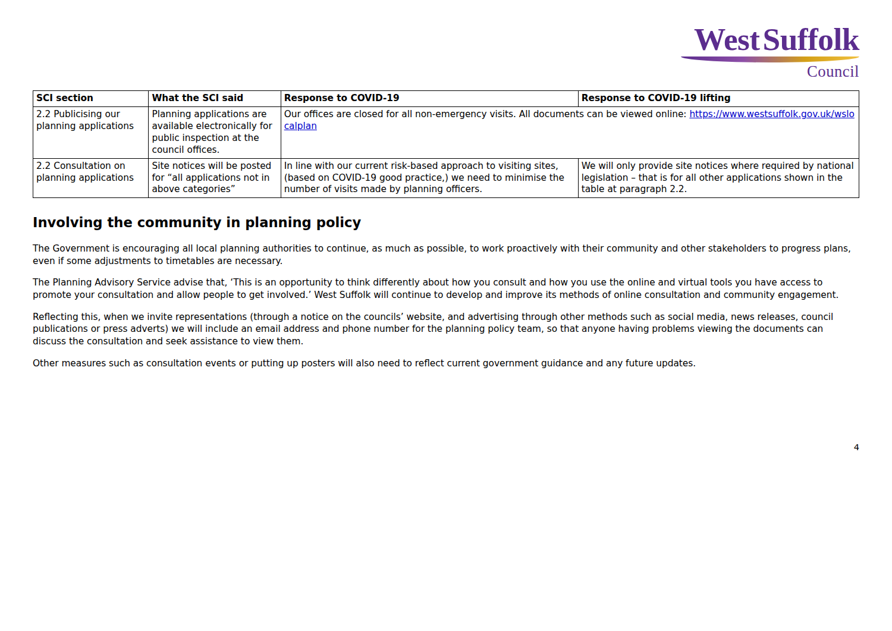West Suffolk Council
| SCI section | What the SCI said | Response to COVID-19 | Response to COVID-19 lifting |
| --- | --- | --- | --- |
| 2.2 Publicising our planning applications | Planning applications are available electronically for public inspection at the council offices. | Our offices are closed for all non-emergency visits. All documents can be viewed online: https://www.westsuffolk.gov.uk/wslocalplan |
| 2.2 Consultation on planning applications | Site notices will be posted for “all applications not in above categories” | In line with our current risk-based approach to visiting sites, (based on COVID-19 good practice,) we need to minimise the number of visits made by planning officers. | We will only provide site notices where required by national legislation – that is for all other applications shown in the table at paragraph 2.2. |
Involving the community in planning policy
The Government is encouraging all local planning authorities to continue, as much as possible, to work proactively with their community and other stakeholders to progress plans, even if some adjustments to timetables are necessary.
The Planning Advisory Service advise that, ‘This is an opportunity to think differently about how you consult and how you use the online and virtual tools you have access to promote your consultation and allow people to get involved.’ West Suffolk will continue to develop and improve its methods of online consultation and community engagement.
Reflecting this, when we invite representations (through a notice on the councils’ website, and advertising through other methods such as social media, news releases, council publications or press adverts) we will include an email address and phone number for the planning policy team, so that anyone having problems viewing the documents can discuss the consultation and seek assistance to view them.
Other measures such as consultation events or putting up posters will also need to reflect current government guidance and any future updates.
4